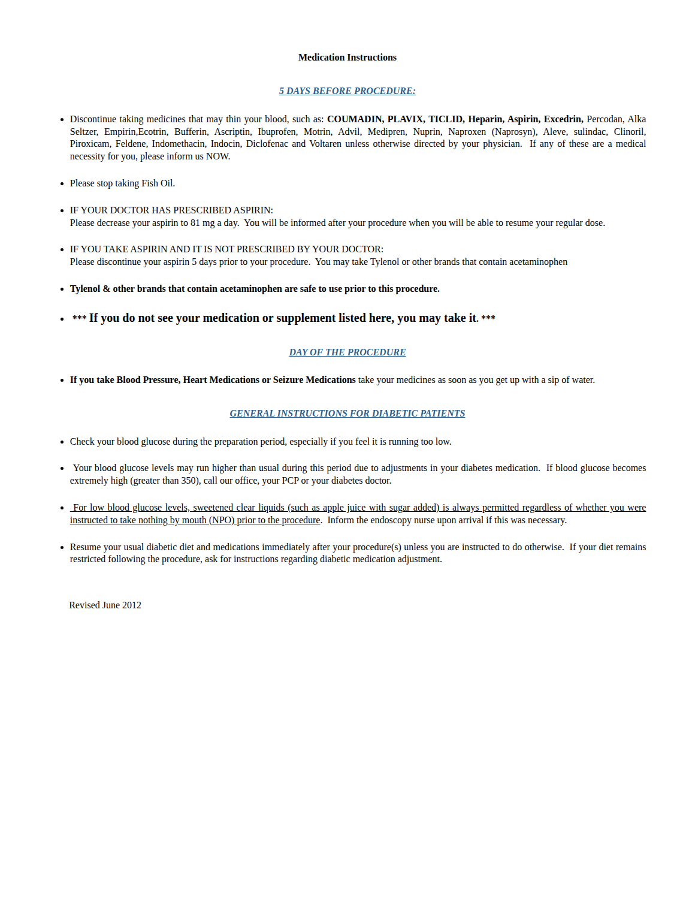Medication Instructions
5 DAYS BEFORE PROCEDURE:
Discontinue taking medicines that may thin your blood, such as: COUMADIN, PLAVIX, TICLID, Heparin, Aspirin, Excedrin, Percodan, Alka Seltzer, Empirin,Ecotrin, Bufferin, Ascriptin, Ibuprofen, Motrin, Advil, Medipren, Nuprin, Naproxen (Naprosyn), Aleve, sulindac, Clinoril, Piroxicam, Feldene, Indomethacin, Indocin, Diclofenac and Voltaren unless otherwise directed by your physician. If any of these are a medical necessity for you, please inform us NOW.
Please stop taking Fish Oil.
IF YOUR DOCTOR HAS PRESCRIBED ASPIRIN:
Please decrease your aspirin to 81 mg a day. You will be informed after your procedure when you will be able to resume your regular dose.
IF YOU TAKE ASPIRIN AND IT IS NOT PRESCRIBED BY YOUR DOCTOR:
Please discontinue your aspirin 5 days prior to your procedure. You may take Tylenol or other brands that contain acetaminophen
Tylenol & other brands that contain acetaminophen are safe to use prior to this procedure.
*** If you do not see your medication or supplement listed here, you may take it. ***
DAY OF THE PROCEDURE
If you take Blood Pressure, Heart Medications or Seizure Medications take your medicines as soon as you get up with a sip of water.
GENERAL INSTRUCTIONS FOR DIABETIC PATIENTS
Check your blood glucose during the preparation period, especially if you feel it is running too low.
Your blood glucose levels may run higher than usual during this period due to adjustments in your diabetes medication. If blood glucose becomes extremely high (greater than 350), call our office, your PCP or your diabetes doctor.
For low blood glucose levels, sweetened clear liquids (such as apple juice with sugar added) is always permitted regardless of whether you were instructed to take nothing by mouth (NPO) prior to the procedure. Inform the endoscopy nurse upon arrival if this was necessary.
Resume your usual diabetic diet and medications immediately after your procedure(s) unless you are instructed to do otherwise. If your diet remains restricted following the procedure, ask for instructions regarding diabetic medication adjustment.
Revised June 2012